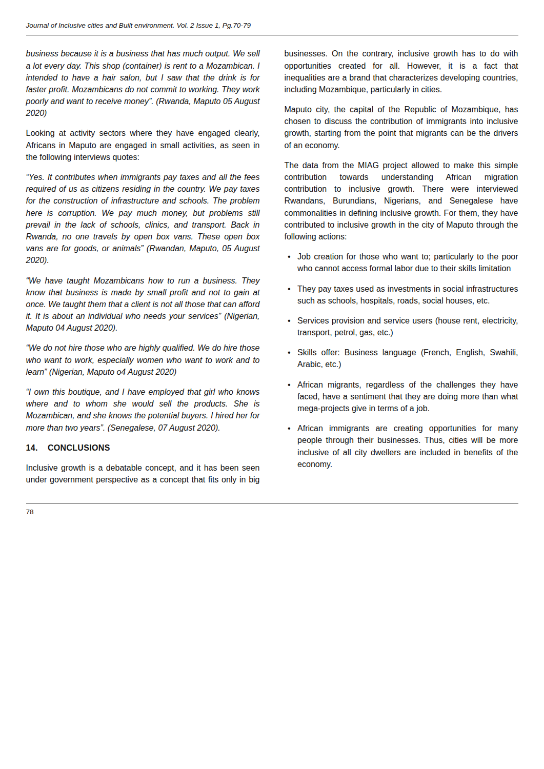Journal of Inclusive cities and Built environment. Vol. 2 Issue 1, Pg.70-79
business because it is a business that has much output. We sell a lot every day. This shop (container) is rent to a Mozambican. I intended to have a hair salon, but I saw that the drink is for faster profit. Mozambicans do not commit to working. They work poorly and want to receive money”. (Rwanda, Maputo 05 August 2020)
Looking at activity sectors where they have engaged clearly, Africans in Maputo are engaged in small activities, as seen in the following interviews quotes:
“Yes. It contributes when immigrants pay taxes and all the fees required of us as citizens residing in the country. We pay taxes for the construction of infrastructure and schools. The problem here is corruption. We pay much money, but problems still prevail in the lack of schools, clinics, and transport. Back in Rwanda, no one travels by open box vans. These open box vans are for goods, or animals” (Rwandan, Maputo, 05 August 2020).
“We have taught Mozambicans how to run a business. They know that business is made by small profit and not to gain at once. We taught them that a client is not all those that can afford it. It is about an individual who needs your services” (Nigerian, Maputo 04 August 2020).
“We do not hire those who are highly qualified. We do hire those who want to work, especially women who want to work and to learn” (Nigerian, Maputo o4 August 2020)
“I own this boutique, and I have employed that girl who knows where and to whom she would sell the products. She is Mozambican, and she knows the potential buyers. I hired her for more than two years”. (Senegalese, 07 August 2020).
14. CONCLUSIONS
Inclusive growth is a debatable concept, and it has been seen under government perspective as a concept that fits only in big businesses. On the contrary, inclusive growth has to do with opportunities created for all. However, it is a fact that inequalities are a brand that characterizes developing countries, including Mozambique, particularly in cities.
Maputo city, the capital of the Republic of Mozambique, has chosen to discuss the contribution of immigrants into inclusive growth, starting from the point that migrants can be the drivers of an economy.
The data from the MIAG project allowed to make this simple contribution towards understanding African migration contribution to inclusive growth. There were interviewed Rwandans, Burundians, Nigerians, and Senegalese have commonalities in defining inclusive growth. For them, they have contributed to inclusive growth in the city of Maputo through the following actions:
Job creation for those who want to; particularly to the poor who cannot access formal labor due to their skills limitation
They pay taxes used as investments in social infrastructures such as schools, hospitals, roads, social houses, etc.
Services provision and service users (house rent, electricity, transport, petrol, gas, etc.)
Skills offer: Business language (French, English, Swahili, Arabic, etc.)
African migrants, regardless of the challenges they have faced, have a sentiment that they are doing more than what mega-projects give in terms of a job.
African immigrants are creating opportunities for many people through their businesses. Thus, cities will be more inclusive of all city dwellers are included in benefits of the economy.
78